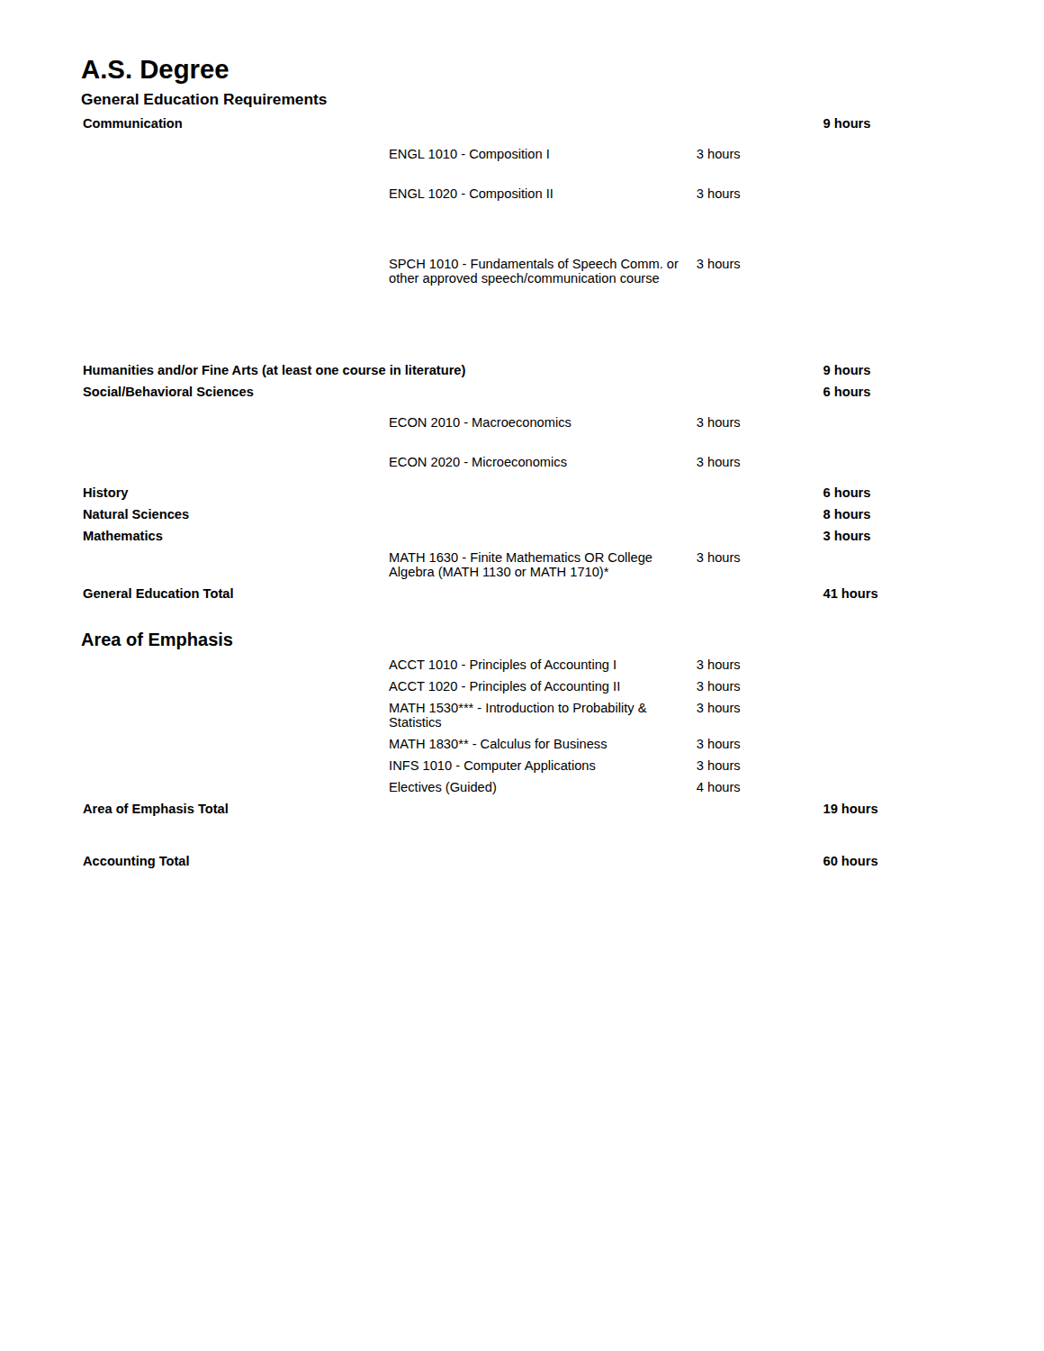A.S. Degree
General Education Requirements
| Communication | | | | 9 hours |
| | | ENGL 1010 - Composition I | 3 hours | |
| | | ENGL 1020 - Composition II | 3 hours | |
| | | SPCH 1010 - Fundamentals of Speech Comm. or other approved speech/communication course | 3 hours | |
| Humanities and/or Fine Arts (at least one course in literature) | | 9 hours |
| Social/Behavioral Sciences | | | | 6 hours |
| | | ECON 2010 - Macroeconomics | 3 hours | |
| | | ECON 2020 - Microeconomics | 3 hours | |
| History | | | | 6 hours |
| Natural Sciences | | | | 8 hours |
| Mathematics | | | | 3 hours |
| | | MATH 1630 - Finite Mathematics OR College Algebra (MATH 1130 or MATH 1710)* | 3 hours | |
| General Education Total | | | | 41 hours |
Area of Emphasis
| | | ACCT 1010 - Principles of Accounting I | 3 hours | |
| | | ACCT 1020 - Principles of Accounting II | 3 hours | |
| | | MATH 1530*** - Introduction to Probability & Statistics | 3 hours | |
| | | MATH 1830** - Calculus for Business | 3 hours | |
| | | INFS 1010 - Computer Applications | 3 hours | |
| | | Electives (Guided) | 4 hours | |
| Area of Emphasis Total | | | | 19 hours |
| Accounting Total | | | | 60 hours |